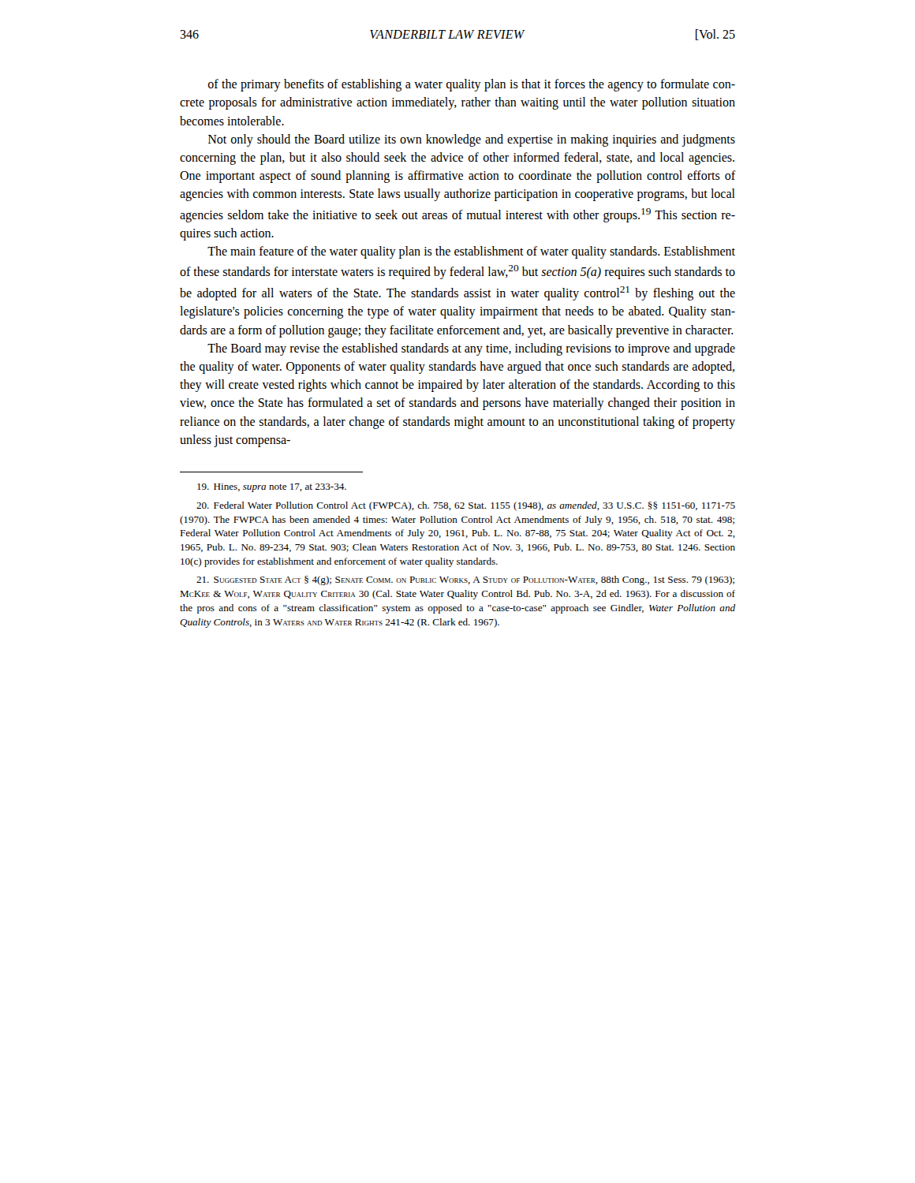346 VANDERBILT LAW REVIEW [Vol. 25
of the primary benefits of establishing a water quality plan is that it forces the agency to formulate concrete proposals for administrative action immediately, rather than waiting until the water pollution situation becomes intolerable.
Not only should the Board utilize its own knowledge and expertise in making inquiries and judgments concerning the plan, but it also should seek the advice of other informed federal, state, and local agencies. One important aspect of sound planning is affirmative action to coordinate the pollution control efforts of agencies with common interests. State laws usually authorize participation in cooperative programs, but local agencies seldom take the initiative to seek out areas of mutual interest with other groups.19 This section requires such action.
The main feature of the water quality plan is the establishment of water quality standards. Establishment of these standards for interstate waters is required by federal law,20 but section 5(a) requires such standards to be adopted for all waters of the State. The standards assist in water quality control21 by fleshing out the legislature's policies concerning the type of water quality impairment that needs to be abated. Quality standards are a form of pollution gauge; they facilitate enforcement and, yet, are basically preventive in character.
The Board may revise the established standards at any time, including revisions to improve and upgrade the quality of water. Opponents of water quality standards have argued that once such standards are adopted, they will create vested rights which cannot be impaired by later alteration of the standards. According to this view, once the State has formulated a set of standards and persons have materially changed their position in reliance on the standards, a later change of standards might amount to an unconstitutional taking of property unless just compensa-
Hines, supra note 17, at 233-34.
Federal Water Pollution Control Act (FWPCA), ch. 758, 62 Stat. 1155 (1948), as amended, 33 U.S.C. §§ 1151-60, 1171-75 (1970). The FWPCA has been amended 4 times: Water Pollution Control Act Amendments of July 9, 1956, ch. 518, 70 stat. 498; Federal Water Pollution Control Act Amendments of July 20, 1961, Pub. L. No. 87-88, 75 Stat. 204; Water Quality Act of Oct. 2, 1965, Pub. L. No. 89-234, 79 Stat. 903; Clean Waters Restoration Act of Nov. 3, 1966, Pub. L. No. 89-753, 80 Stat. 1246. Section 10(c) provides for establishment and enforcement of water quality standards.
Suggested State Act § 4(g); Senate Comm. on Public Works, A Study of Pollution-Water, 88th Cong., 1st Sess. 79 (1963); McKee & Wolf, Water Quality Criteria 30 (Cal. State Water Quality Control Bd. Pub. No. 3-A, 2d ed. 1963). For a discussion of the pros and cons of a "stream classification" system as opposed to a "case-to-case" approach see Gindler, Water Pollution and Quality Controls, in 3 Waters and Water Rights 241-42 (R. Clark ed. 1967).